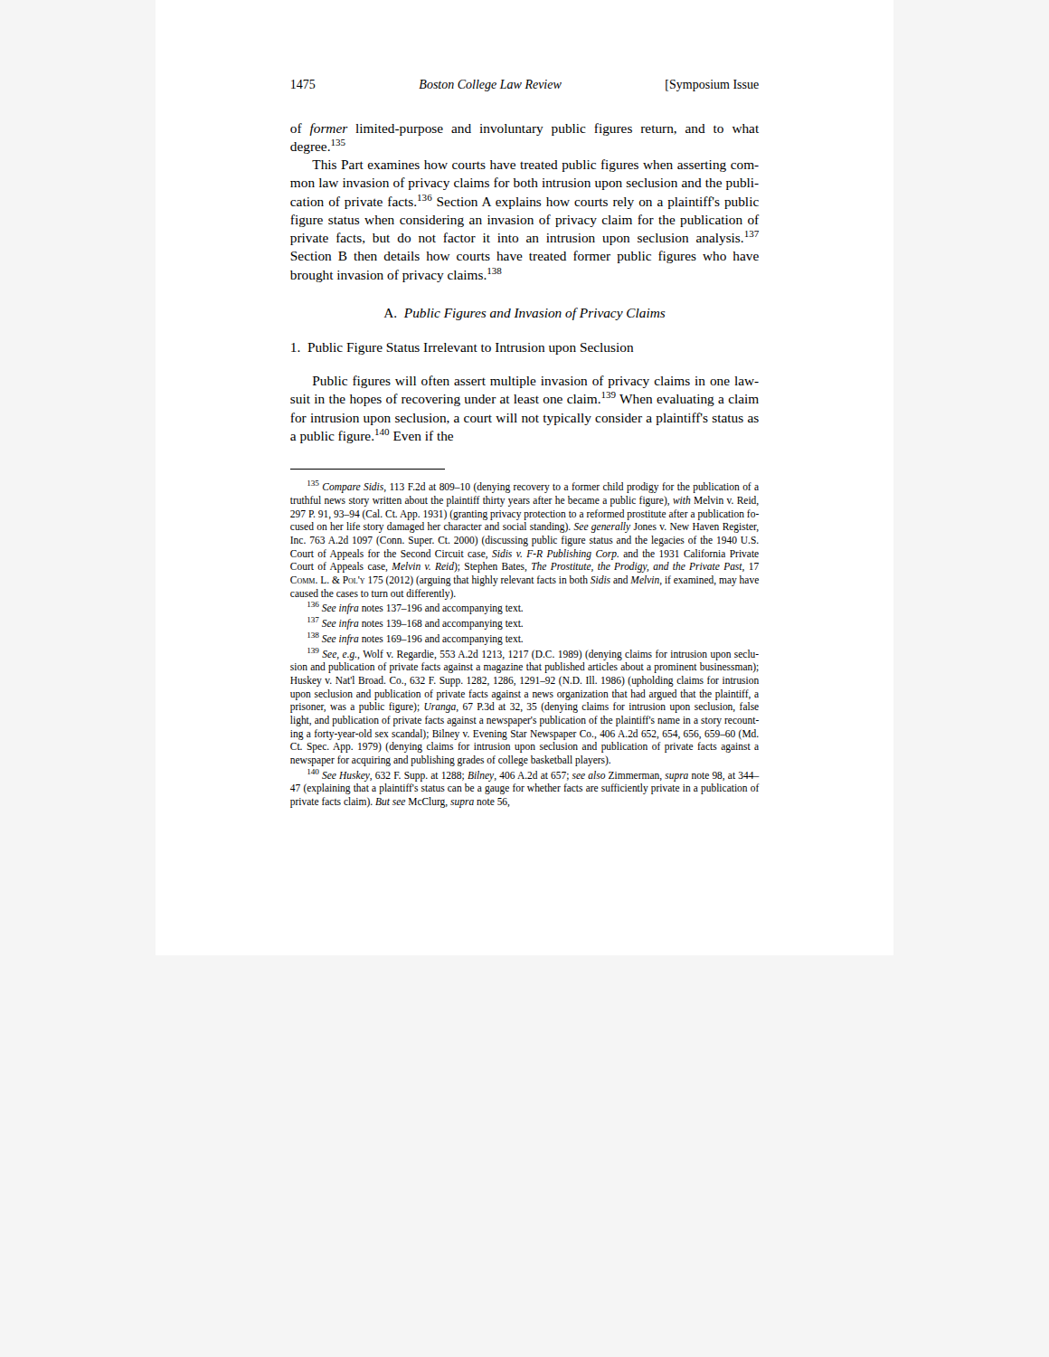1475 Boston College Law Review [Symposium Issue
of former limited-purpose and involuntary public figures return, and to what degree.135
This Part examines how courts have treated public figures when asserting common law invasion of privacy claims for both intrusion upon seclusion and the publication of private facts.136 Section A explains how courts rely on a plaintiff's public figure status when considering an invasion of privacy claim for the publication of private facts, but do not factor it into an intrusion upon seclusion analysis.137 Section B then details how courts have treated former public figures who have brought invasion of privacy claims.138
A. Public Figures and Invasion of Privacy Claims
1. Public Figure Status Irrelevant to Intrusion upon Seclusion
Public figures will often assert multiple invasion of privacy claims in one lawsuit in the hopes of recovering under at least one claim.139 When evaluating a claim for intrusion upon seclusion, a court will not typically consider a plaintiff's status as a public figure.140 Even if the
135 Compare Sidis, 113 F.2d at 809–10 (denying recovery to a former child prodigy for the publication of a truthful news story written about the plaintiff thirty years after he became a public figure), with Melvin v. Reid, 297 P. 91, 93–94 (Cal. Ct. App. 1931) (granting privacy protection to a reformed prostitute after a publication focused on her life story damaged her character and social standing). See generally Jones v. New Haven Register, Inc. 763 A.2d 1097 (Conn. Super. Ct. 2000) (discussing public figure status and the legacies of the 1940 U.S. Court of Appeals for the Second Circuit case, Sidis v. F-R Publishing Corp. and the 1931 California Private Court of Appeals case, Melvin v. Reid); Stephen Bates, The Prostitute, the Prodigy, and the Private Past, 17 Comm. L. & Pol'y 175 (2012) (arguing that highly relevant facts in both Sidis and Melvin, if examined, may have caused the cases to turn out differently).
136 See infra notes 137–196 and accompanying text.
137 See infra notes 139–168 and accompanying text.
138 See infra notes 169–196 and accompanying text.
139 See, e.g., Wolf v. Regardie, 553 A.2d 1213, 1217 (D.C. 1989) (denying claims for intrusion upon seclusion and publication of private facts against a magazine that published articles about a prominent businessman); Huskey v. Nat'l Broad. Co., 632 F. Supp. 1282, 1286, 1291–92 (N.D. Ill. 1986) (upholding claims for intrusion upon seclusion and publication of private facts against a news organization that had argued that the plaintiff, a prisoner, was a public figure); Uranga, 67 P.3d at 32, 35 (denying claims for intrusion upon seclusion, false light, and publication of private facts against a newspaper's publication of the plaintiff's name in a story recounting a forty-year-old sex scandal); Bilney v. Evening Star Newspaper Co., 406 A.2d 652, 654, 656, 659–60 (Md. Ct. Spec. App. 1979) (denying claims for intrusion upon seclusion and publication of private facts against a newspaper for acquiring and publishing grades of college basketball players).
140 See Huskey, 632 F. Supp. at 1288; Bilney, 406 A.2d at 657; see also Zimmerman, supra note 98, at 344–47 (explaining that a plaintiff's status can be a gauge for whether facts are sufficiently private in a publication of private facts claim). But see McClurg, supra note 56,